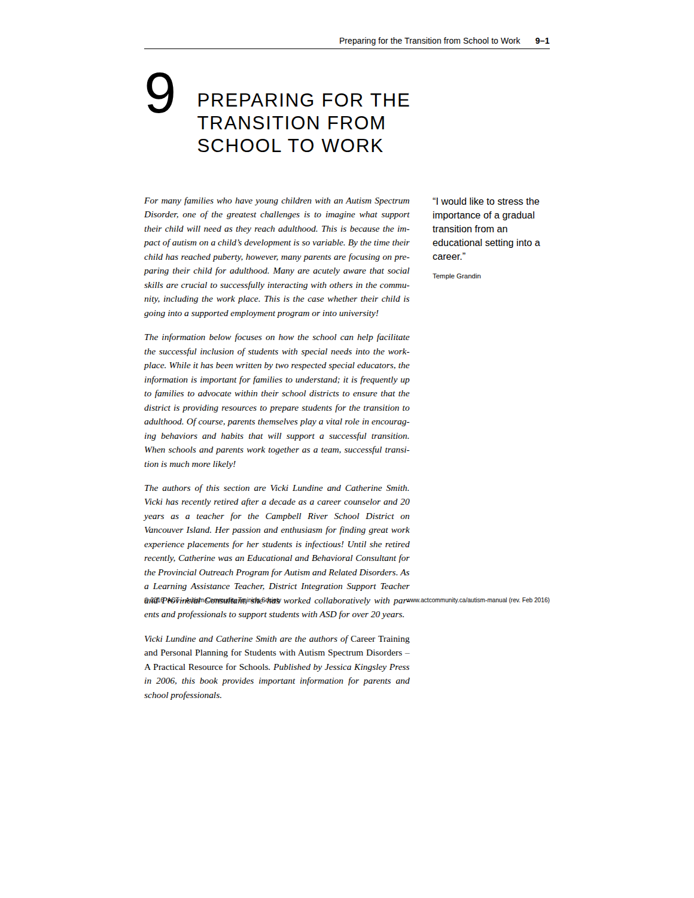Preparing for the Transition from School to Work 9–1
9
Preparing for the
Transition from
School to Work
For many families who have young children with an Autism Spectrum Disorder, one of the greatest challenges is to imagine what support their child will need as they reach adulthood. This is because the impact of autism on a child’s development is so variable. By the time their child has reached puberty, however, many parents are focusing on preparing their child for adulthood. Many are acutely aware that social skills are crucial to successfully interacting with others in the community, including the work place. This is the case whether their child is going into a supported employment program or into university!
The information below focuses on how the school can help facilitate the successful inclusion of students with special needs into the workplace. While it has been written by two respected special educators, the information is important for families to understand; it is frequently up to families to advocate within their school districts to ensure that the district is providing resources to prepare students for the transition to adulthood. Of course, parents themselves play a vital role in encouraging behaviors and habits that will support a successful transition. When schools and parents work together as a team, successful transition is much more likely!
The authors of this section are Vicki Lundine and Catherine Smith. Vicki has recently retired after a decade as a career counselor and 20 years as a teacher for the Campbell River School District on Vancouver Island. Her passion and enthusiasm for finding great work experience placements for her students is infectious! Until she retired recently, Catherine was an Educational and Behavioral Consultant for the Provincial Outreach Program for Autism and Related Disorders. As a Learning Assistance Teacher, District Integration Support Teacher and Provincial Consultant, she has worked collaboratively with parents and professionals to support students with ASD for over 20 years.
Vicki Lundine and Catherine Smith are the authors of Career Training and Personal Planning for Students with Autism Spectrum Disorders – A Practical Resource for Schools. Published by Jessica Kingsley Press in 2006, this book provides important information for parents and school professionals.
“I would like to stress the importance of a gradual transition from an educational setting into a career.”
Temple Grandin
© 2016 ACT – Autism Community Training Society www.actcommunity.ca/autism-manual (rev. Feb 2016)